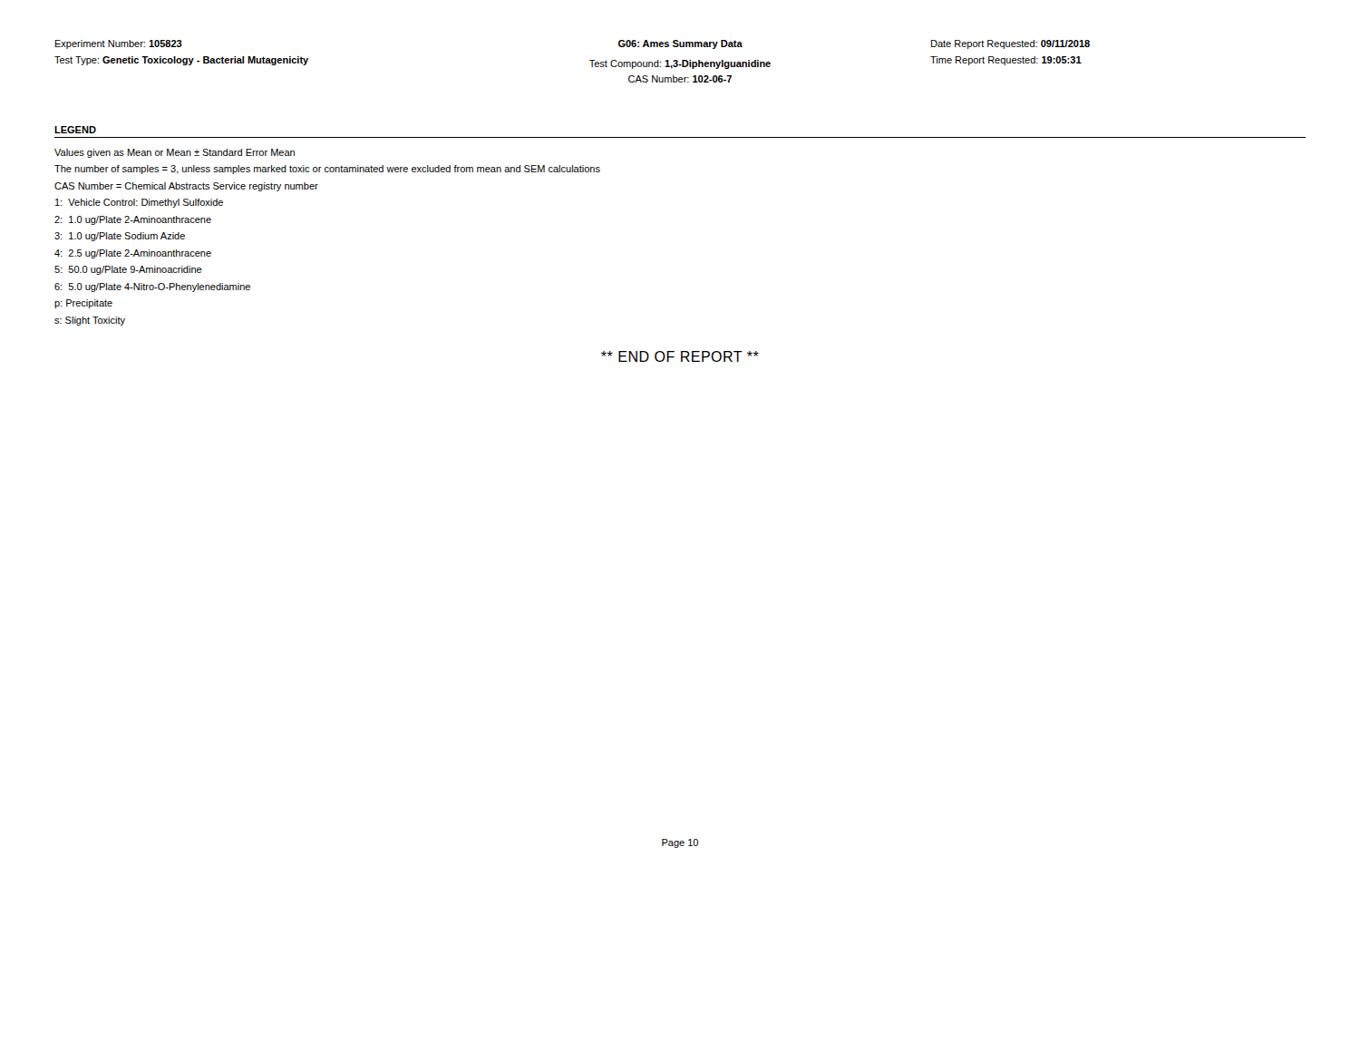Experiment Number: 105823
Test Type: Genetic Toxicology - Bacterial Mutagenicity
G06: Ames Summary Data
Test Compound: 1,3-Diphenylguanidine
CAS Number: 102-06-7
Date Report Requested: 09/11/2018
Time Report Requested: 19:05:31
LEGEND
Values given as Mean or Mean ± Standard Error Mean
The number of samples = 3, unless samples marked toxic or contaminated were excluded from mean and SEM calculations
CAS Number = Chemical Abstracts Service registry number
1: Vehicle Control: Dimethyl Sulfoxide
2: 1.0 ug/Plate 2-Aminoanthracene
3: 1.0 ug/Plate Sodium Azide
4: 2.5 ug/Plate 2-Aminoanthracene
5: 50.0 ug/Plate 9-Aminoacridine
6: 5.0 ug/Plate 4-Nitro-O-Phenylenediamine
p: Precipitate
s: Slight Toxicity
** END OF REPORT **
Page 10